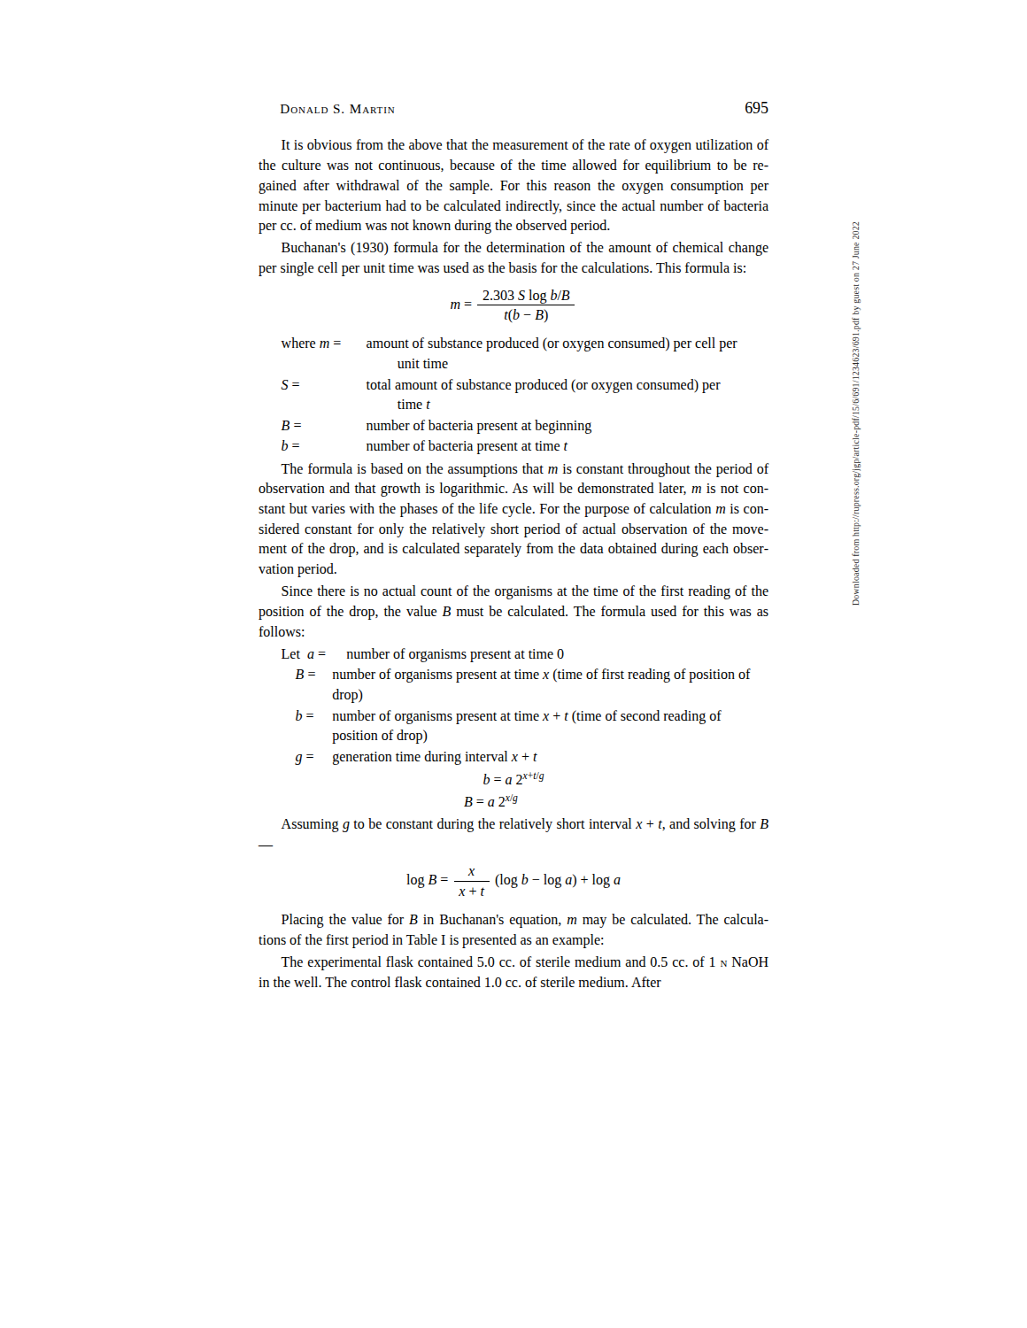Downloaded from http://rupress.org/jgp/article-pdf/15/6/691/1234623/691.pdf by guest on 27 June 2022
Donald S. Martin 695
It is obvious from the above that the measurement of the rate of oxygen utilization of the culture was not continuous, because of the time allowed for equilibrium to be regained after withdrawal of the sample. For this reason the oxygen consumption per minute per bacterium had to be calculated indirectly, since the actual number of bacteria per cc. of medium was not known during the observed period.
Buchanan's (1930) formula for the determination of the amount of chemical change per single cell per unit time was used as the basis for the calculations. This formula is:
m = 2.303 S log b/B t(b − B)
where m =
amount of substance produced (or oxygen consumed) per cell perunit time
S =
total amount of substance produced (or oxygen consumed) pertime t
B =
number of bacteria present at beginning
b =
number of bacteria present at time t
The formula is based on the assumptions that m is constant throughout the period of observation and that growth is logarithmic. As will be demonstrated later, m is not constant but varies with the phases of the life cycle. For the purpose of calculation m is considered constant for only the relatively short period of actual observation of the movement of the drop, and is calculated separately from the data obtained during each observation period.
Since there is no actual count of the organisms at the time of the first reading of the position of the drop, the value B must be calculated. The formula used for this was as follows:
Let a =
number of organisms present at time 0
B =
number of organisms present at time x (time of first reading of position of drop)
b =
number of organisms present at time x + t (time of second reading of position of drop)
g =
generation time during interval x + t
b = a 2x+t/g
B = a 2x/g
Assuming g to be constant during the relatively short interval x + t, and solving for B —
log B = x x + t (log b − log a) + log a
Placing the value for B in Buchanan's equation, m may be calculated. The calculations of the first period in Table I is presented as an example:
The experimental flask contained 5.0 cc. of sterile medium and 0.5 cc. of 1 n NaOH in the well. The control flask contained 1.0 cc. of sterile medium. After